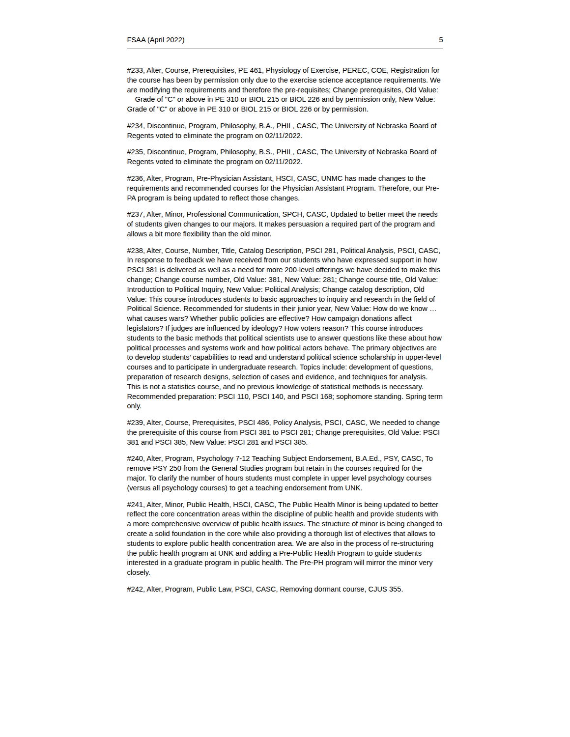FSAA (April 2022) 5
#233, Alter, Course, Prerequisites, PE 461, Physiology of Exercise, PEREC, COE, Registration for the course has been by permission only due to the exercise science acceptance requirements. We are modifying the requirements and therefore the pre-requisites; Change prerequisites, Old Value: Grade of "C" or above in PE 310 or BIOL 215 or BIOL 226 and by permission only, New Value: Grade of "C" or above in PE 310 or BIOL 215 or BIOL 226 or by permission.
#234, Discontinue, Program, Philosophy, B.A., PHIL, CASC, The University of Nebraska Board of Regents voted to eliminate the program on 02/11/2022.
#235, Discontinue, Program, Philosophy, B.S., PHIL, CASC, The University of Nebraska Board of Regents voted to eliminate the program on 02/11/2022.
#236, Alter, Program, Pre-Physician Assistant, HSCI, CASC, UNMC has made changes to the requirements and recommended courses for the Physician Assistant Program. Therefore, our Pre-PA program is being updated to reflect those changes.
#237, Alter, Minor, Professional Communication, SPCH, CASC, Updated to better meet the needs of students given changes to our majors. It makes persuasion a required part of the program and allows a bit more flexibility than the old minor.
#238, Alter, Course, Number, Title, Catalog Description, PSCI 281, Political Analysis, PSCI, CASC, In response to feedback we have received from our students who have expressed support in how PSCI 381 is delivered as well as a need for more 200-level offerings we have decided to make this change; Change course number, Old Value: 381, New Value: 281; Change course title, Old Value: Introduction to Political Inquiry, New Value: Political Analysis; Change catalog description, Old Value: This course introduces students to basic approaches to inquiry and research in the field of Political Science. Recommended for students in their junior year, New Value: How do we know … what causes wars? Whether public policies are effective? How campaign donations affect legislators? If judges are influenced by ideology? How voters reason? This course introduces students to the basic methods that political scientists use to answer questions like these about how political processes and systems work and how political actors behave. The primary objectives are to develop students’ capabilities to read and understand political science scholarship in upper-level courses and to participate in undergraduate research. Topics include: development of questions, preparation of research designs, selection of cases and evidence, and techniques for analysis. This is not a statistics course, and no previous knowledge of statistical methods is necessary. Recommended preparation: PSCI 110, PSCI 140, and PSCI 168; sophomore standing. Spring term only.
#239, Alter, Course, Prerequisites, PSCI 486, Policy Analysis, PSCI, CASC, We needed to change the prerequisite of this course from PSCI 381 to PSCI 281; Change prerequisites, Old Value: PSCI 381 and PSCI 385, New Value: PSCI 281 and PSCI 385.
#240, Alter, Program, Psychology 7-12 Teaching Subject Endorsement, B.A.Ed., PSY, CASC, To remove PSY 250 from the General Studies program but retain in the courses required for the major. To clarify the number of hours students must complete in upper level psychology courses (versus all psychology courses) to get a teaching endorsement from UNK.
#241, Alter, Minor, Public Health, HSCI, CASC, The Public Health Minor is being updated to better reflect the core concentration areas within the discipline of public health and provide students with a more comprehensive overview of public health issues. The structure of minor is being changed to create a solid foundation in the core while also providing a thorough list of electives that allows to students to explore public health concentration area. We are also in the process of re-structuring the public health program at UNK and adding a Pre-Public Health Program to guide students interested in a graduate program in public health. The Pre-PH program will mirror the minor very closely.
#242, Alter, Program, Public Law, PSCI, CASC, Removing dormant course, CJUS 355.